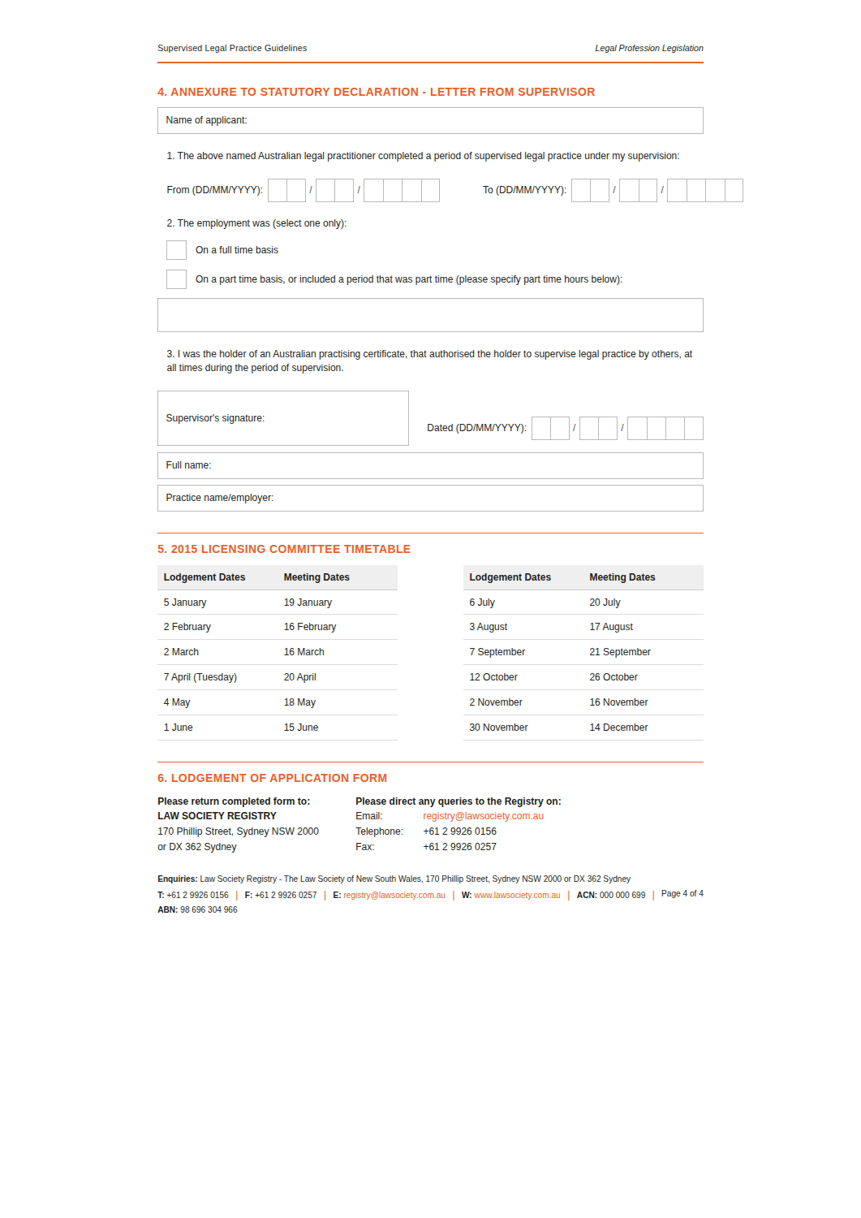Supervised Legal Practice Guidelines
Legal Profession Legislation
4. Annexure to Statutory Declaration - Letter from Supervisor
Name of applicant:
1. The above named Australian legal practitioner completed a period of supervised legal practice under my supervision:
From (DD/MM/YYYY): / /
To (DD/MM/YYYY): / /
2. The employment was (select one only):
On a full time basis
On a part time basis, or included a period that was part time (please specify part time hours below):
3. I was the holder of an Australian practising certificate, that authorised the holder to supervise legal practice by others, at all times during the period of supervision.
Supervisor's signature:
Dated (DD/MM/YYYY): / /
Full name:
Practice name/employer:
5. 2015 Licensing Committee Timetable
| Lodgement Dates | Meeting Dates | | Lodgement Dates | Meeting Dates |
| --- | --- | --- | --- | --- |
| 5 January | 19 January | | 6 July | 20 July |
| 2 February | 16 February | | 3 August | 17 August |
| 2 March | 16 March | | 7 September | 21 September |
| 7 April (Tuesday) | 20 April | | 12 October | 26 October |
| 4 May | 18 May | | 2 November | 16 November |
| 1 June | 15 June | | 30 November | 14 December |
6. Lodgement of Application Form
Please return completed form to:
LAW SOCIETY REGISTRY
170 Phillip Street, Sydney NSW 2000
or DX 362 Sydney
Please direct any queries to the Registry on:
Email: registry@lawsociety.com.au
Telephone:+61 2 9926 0156
Fax:+61 2 9926 0257
Enquiries: Law Society Registry - The Law Society of New South Wales, 170 Phillip Street, Sydney NSW 2000 or DX 362 Sydney
Page 4 of 4 T: +61 2 9926 0156 | F: +61 2 9926 0257 | E: registry@lawsociety.com.au | W: www.lawsociety.com.au | ACN: 000 000 699 | ABN: 98 696 304 966